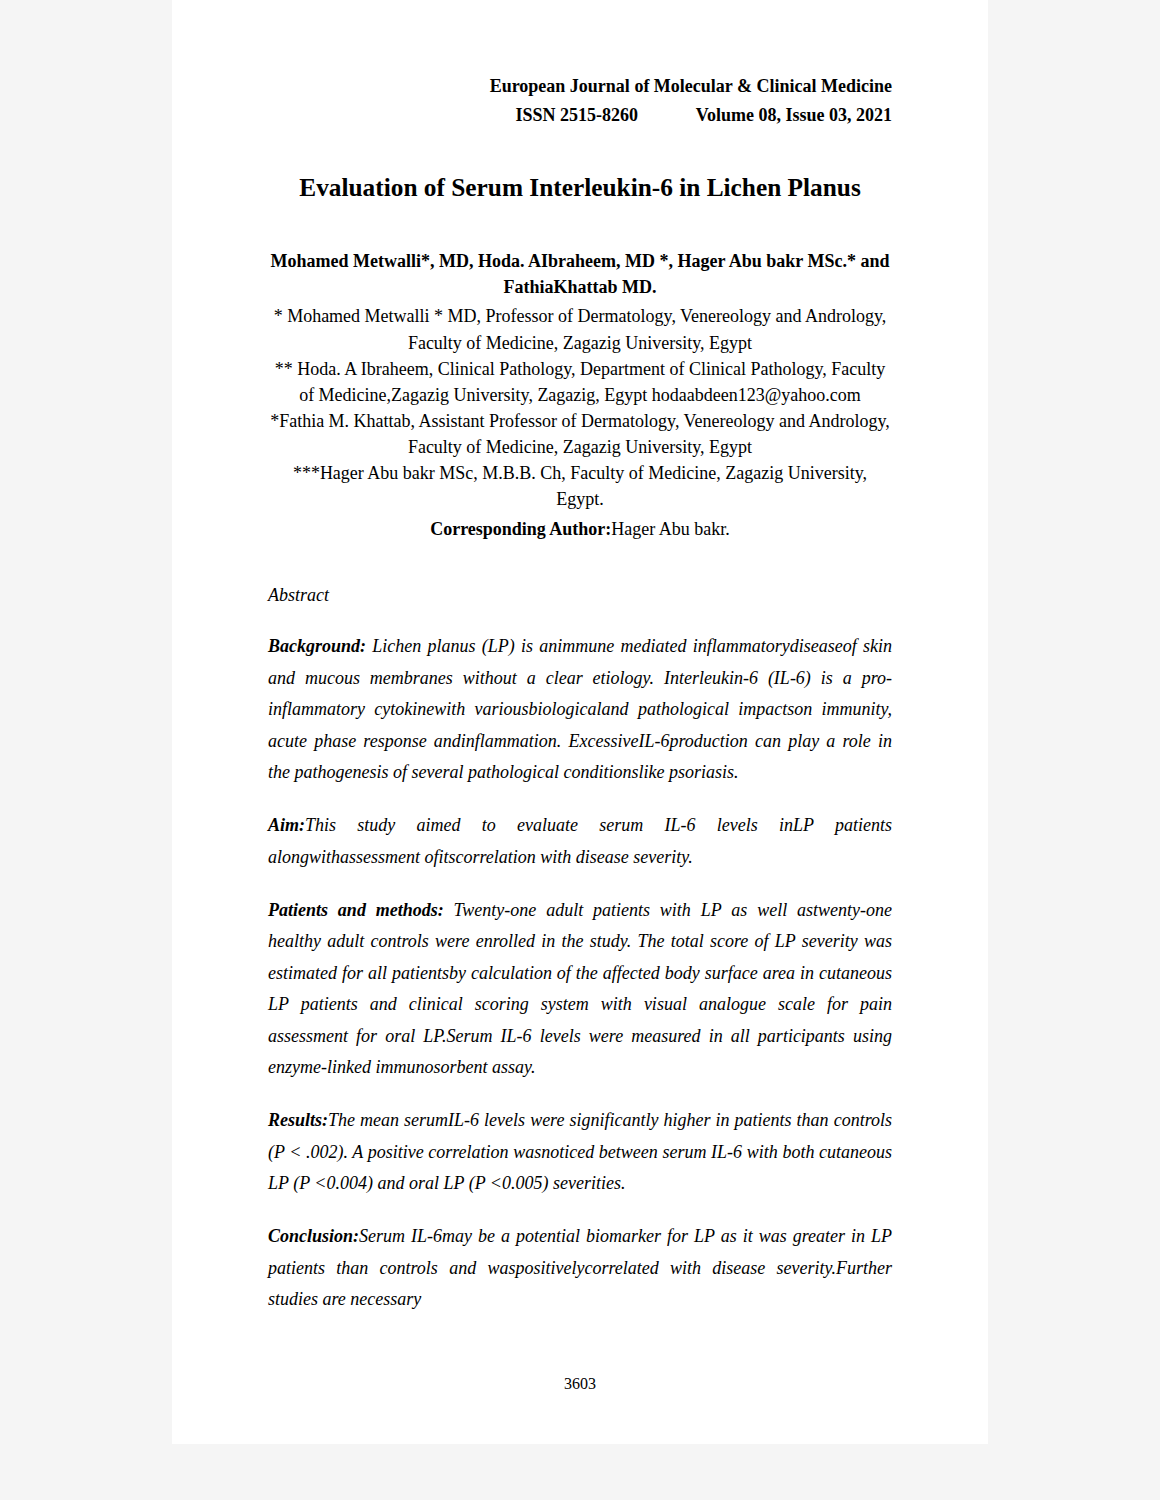European Journal of Molecular & Clinical Medicine
ISSN 2515-8260Volume 08, Issue 03, 2021
Evaluation of Serum Interleukin-6 in Lichen Planus
Mohamed Metwalli*, MD, Hoda. AIbraheem, MD *, Hager Abu bakr MSc.* and FathiaKhattab MD.
* Mohamed Metwalli * MD, Professor of Dermatology, Venereology and Andrology, Faculty of Medicine, Zagazig University, Egypt
** Hoda. A Ibraheem, Clinical Pathology, Department of Clinical Pathology, Faculty of Medicine,Zagazig University, Zagazig, Egypt hodaabdeen123@yahoo.com
*Fathia M. Khattab, Assistant Professor of Dermatology, Venereology and Andrology, Faculty of Medicine, Zagazig University, Egypt
***Hager Abu bakr MSc, M.B.B. Ch, Faculty of Medicine, Zagazig University, Egypt.
Corresponding Author: Hager Abu bakr.
Abstract
Background: Lichen planus (LP) is animmune mediated inflammatorydiseaseof skin and mucous membranes without a clear etiology. Interleukin-6 (IL-6) is a pro-inflammatory cytokinewith variousbiologicaland pathological impactson immunity, acute phase response andinflammation. ExcessiveIL-6production can play a role in the pathogenesis of several pathological conditionslike psoriasis.
Aim: This study aimed to evaluate serum IL-6 levels inLP patients alongwithassessment ofitscorrelation with disease severity.
Patients and methods: Twenty-one adult patients with LP as well astwenty-one healthy adult controls were enrolled in the study. The total score of LP severity was estimated for all patientsby calculation of the affected body surface area in cutaneous LP patients and clinical scoring system with visual analogue scale for pain assessment for oral LP.Serum IL-6 levels were measured in all participants using enzyme-linked immunosorbent assay.
Results: The mean serumIL-6 levels were significantly higher in patients than controls (P < .002). A positive correlation wasnoticed between serum IL-6 with both cutaneous LP (P <0.004) and oral LP (P <0.005) severities.
Conclusion: Serum IL-6may be a potential biomarker for LP as it was greater in LP patients than controls and waspositivelycorrelated with disease severity.Further studies are necessary
3603